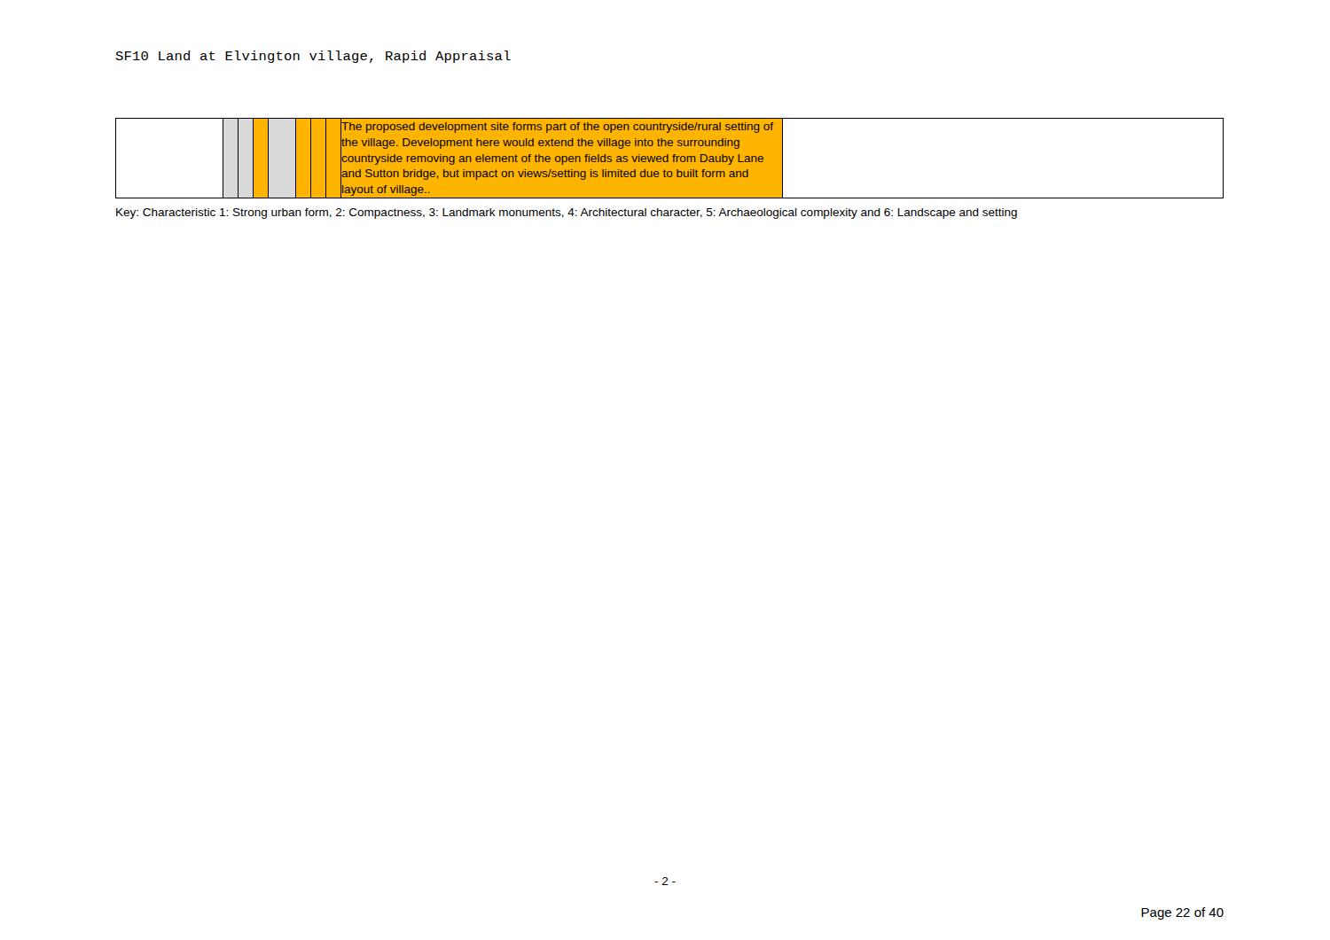SF10 Land at Elvington village, Rapid Appraisal
| | | | | | | | | The proposed development site forms part of the open countryside/rural setting of the village. Development here would extend the village into the surrounding countryside removing an element of the open fields as viewed from Dauby Lane and Sutton bridge, but impact on views/setting is limited due to built form and layout of village.. | |
Key: Characteristic 1: Strong urban form, 2: Compactness, 3: Landmark monuments, 4: Architectural character, 5: Archaeological complexity and 6: Landscape and setting
- 2 -
Page 22 of 40